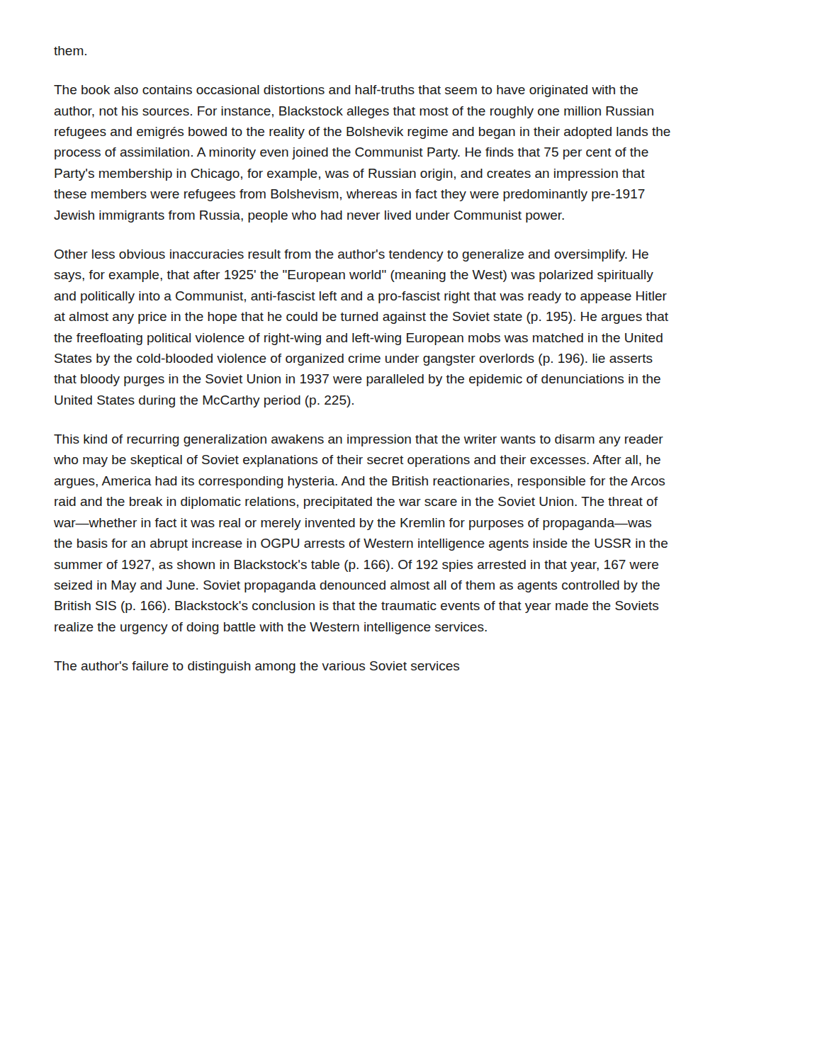them.
The book also contains occasional distortions and half-truths that seem to have originated with the author, not his sources. For instance, Blackstock alleges that most of the roughly one million Russian refugees and emigrés bowed to the reality of the Bolshevik regime and began in their adopted lands the process of assimilation. A minority even joined the Communist Party. He finds that 75 per cent of the Party's membership in Chicago, for example, was of Russian origin, and creates an impression that these members were refugees from Bolshevism, whereas in fact they were predominantly pre-1917 Jewish immigrants from Russia, people who had never lived under Communist power.
Other less obvious inaccuracies result from the author's tendency to generalize and oversimplify. He says, for example, that after 1925' the "European world" (meaning the West) was polarized spiritually and politically into a Communist, anti-fascist left and a pro-fascist right that was ready to appease Hitler at almost any price in the hope that he could be turned against the Soviet state (p. 195). He argues that the freefloating political violence of right-wing and left-wing European mobs was matched in the United States by the cold-blooded violence of organized crime under gangster overlords (p. 196). lie asserts that bloody purges in the Soviet Union in 1937 were paralleled by the epidemic of denunciations in the United States during the McCarthy period (p. 225).
This kind of recurring generalization awakens an impression that the writer wants to disarm any reader who may be skeptical of Soviet explanations of their secret operations and their excesses. After all, he argues, America had its corresponding hysteria. And the British reactionaries, responsible for the Arcos raid and the break in diplomatic relations, precipitated the war scare in the Soviet Union. The threat of war—whether in fact it was real or merely invented by the Kremlin for purposes of propaganda—was the basis for an abrupt increase in OGPU arrests of Western intelligence agents inside the USSR in the summer of 1927, as shown in Blackstock's table (p. 166). Of 192 spies arrested in that year, 167 were seized in May and June. Soviet propaganda denounced almost all of them as agents controlled by the British SIS (p. 166). Blackstock's conclusion is that the traumatic events of that year made the Soviets realize the urgency of doing battle with the Western intelligence services.
The author's failure to distinguish among the various Soviet services